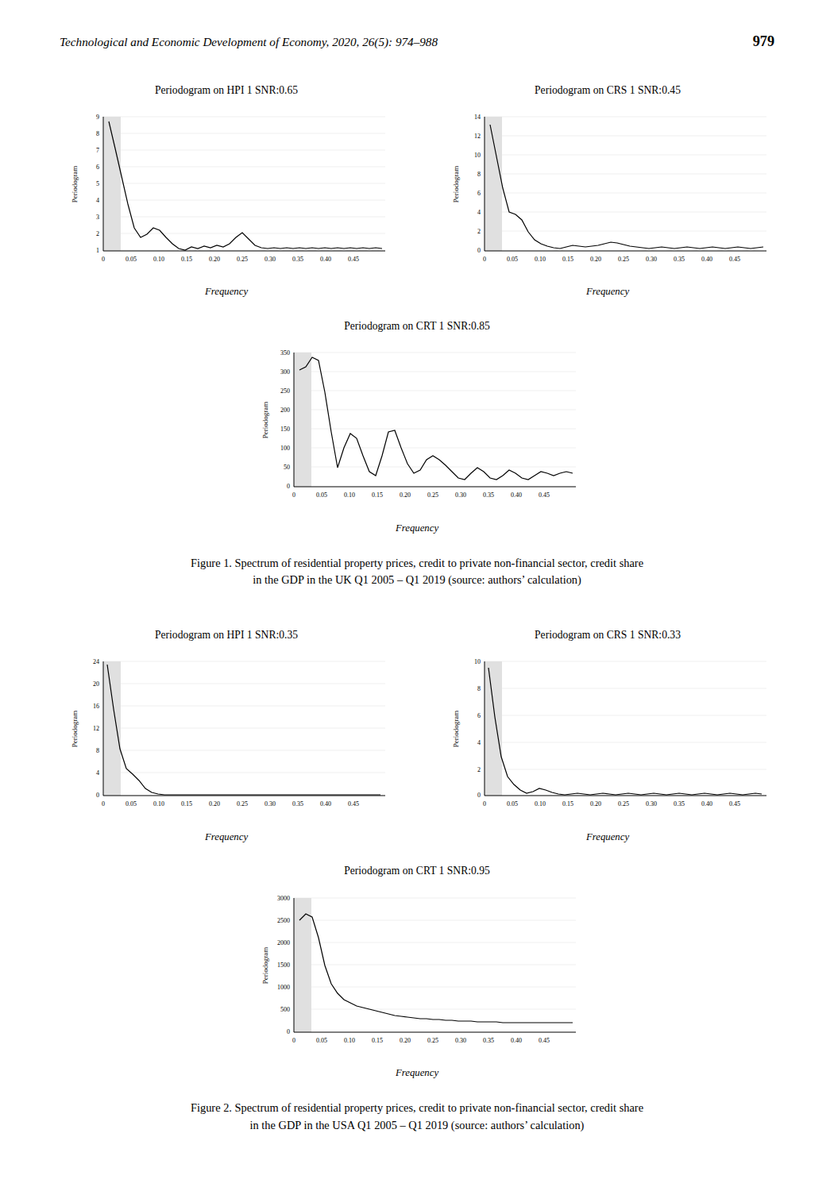Technological and Economic Development of Economy, 2020, 26(5): 974–988 979
Periodogram on HPI 1 SNR:0.65
9 8 7 6 5 4 3 2 1 0 Periodogram 0 0.05 0.10 0.15 0.20 0.25 0.30 0.35 0.40 0.45
Frequency
Periodogram on CRS 1 SNR:0.45
14 12 10 8 6 4 2 0 Periodogram 0 0.05 0.10 0.15 0.20 0.25 0.30 0.35 0.40 0.45
Frequency
Periodogram on CRT 1 SNR:0.85
350 300 250 200 150 100 50 0 Periodogram 0 0.05 0.10 0.15 0.20 0.25 0.30 0.35 0.40 0.45
Frequency
Figure 1. Spectrum of residential property prices, credit to private non-financial sector, credit share
in the GDP in the UK Q1 2005 – Q1 2019 (source: authors’ calculation)
Periodogram on HPI 1 SNR:0.35
24 20 16 12 8 4 0 Periodogram 0 0.05 0.10 0.15 0.20 0.25 0.30 0.35 0.40 0.45
Frequency
Periodogram on CRS 1 SNR:0.33
10 8 6 4 2 0 Periodogram 0 0.05 0.10 0.15 0.20 0.25 0.30 0.35 0.40 0.45
Frequency
Periodogram on CRT 1 SNR:0.95
3000 2500 2000 1500 1000 500 0 Periodogram 0 0.05 0.10 0.15 0.20 0.25 0.30 0.35 0.40 0.45
Frequency
Figure 2. Spectrum of residential property prices, credit to private non-financial sector, credit share
in the GDP in the USA Q1 2005 – Q1 2019 (source: authors’ calculation)